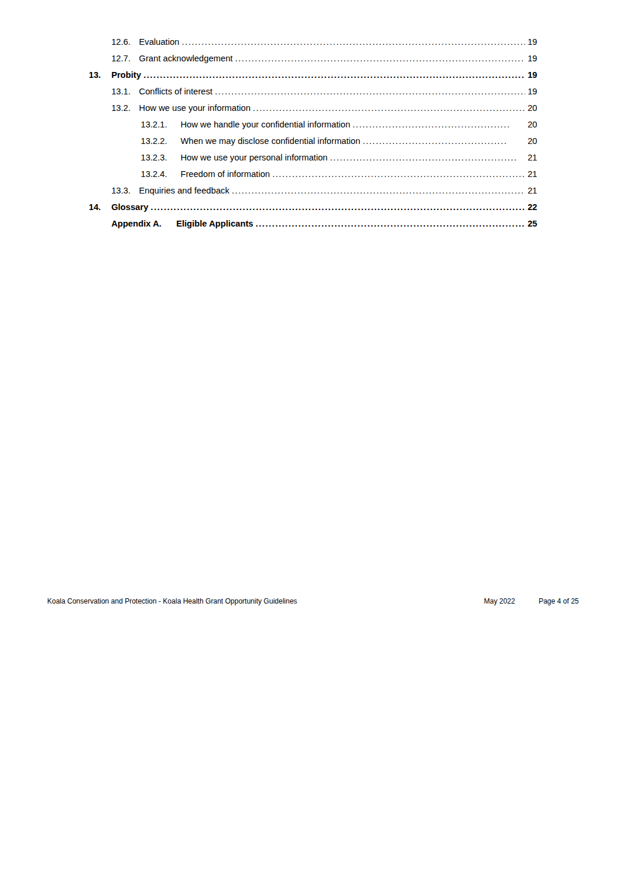12.6. Evaluation .................................................................................................................. 19
12.7. Grant acknowledgement ............................................................................................. 19
13. Probity ....................................................................................................................... 19
13.1. Conflicts of interest ..................................................................................................... 19
13.2. How we use your information ....................................................................................... 20
13.2.1. How we handle your confidential information ................................................ 20
13.2.2. When we may disclose confidential information ............................................ 20
13.2.3. How we use your personal information ......................................................... 21
13.2.4. Freedom of information .............................................................................. 21
13.3. Enquiries and feedback .............................................................................................. 21
14. Glossary ..................................................................................................................... 22
Appendix A. Eligible Applicants .......................................................................................... 25
Koala Conservation and Protection - Koala Health Grant Opportunity Guidelines May 2022 Page 4 of 25